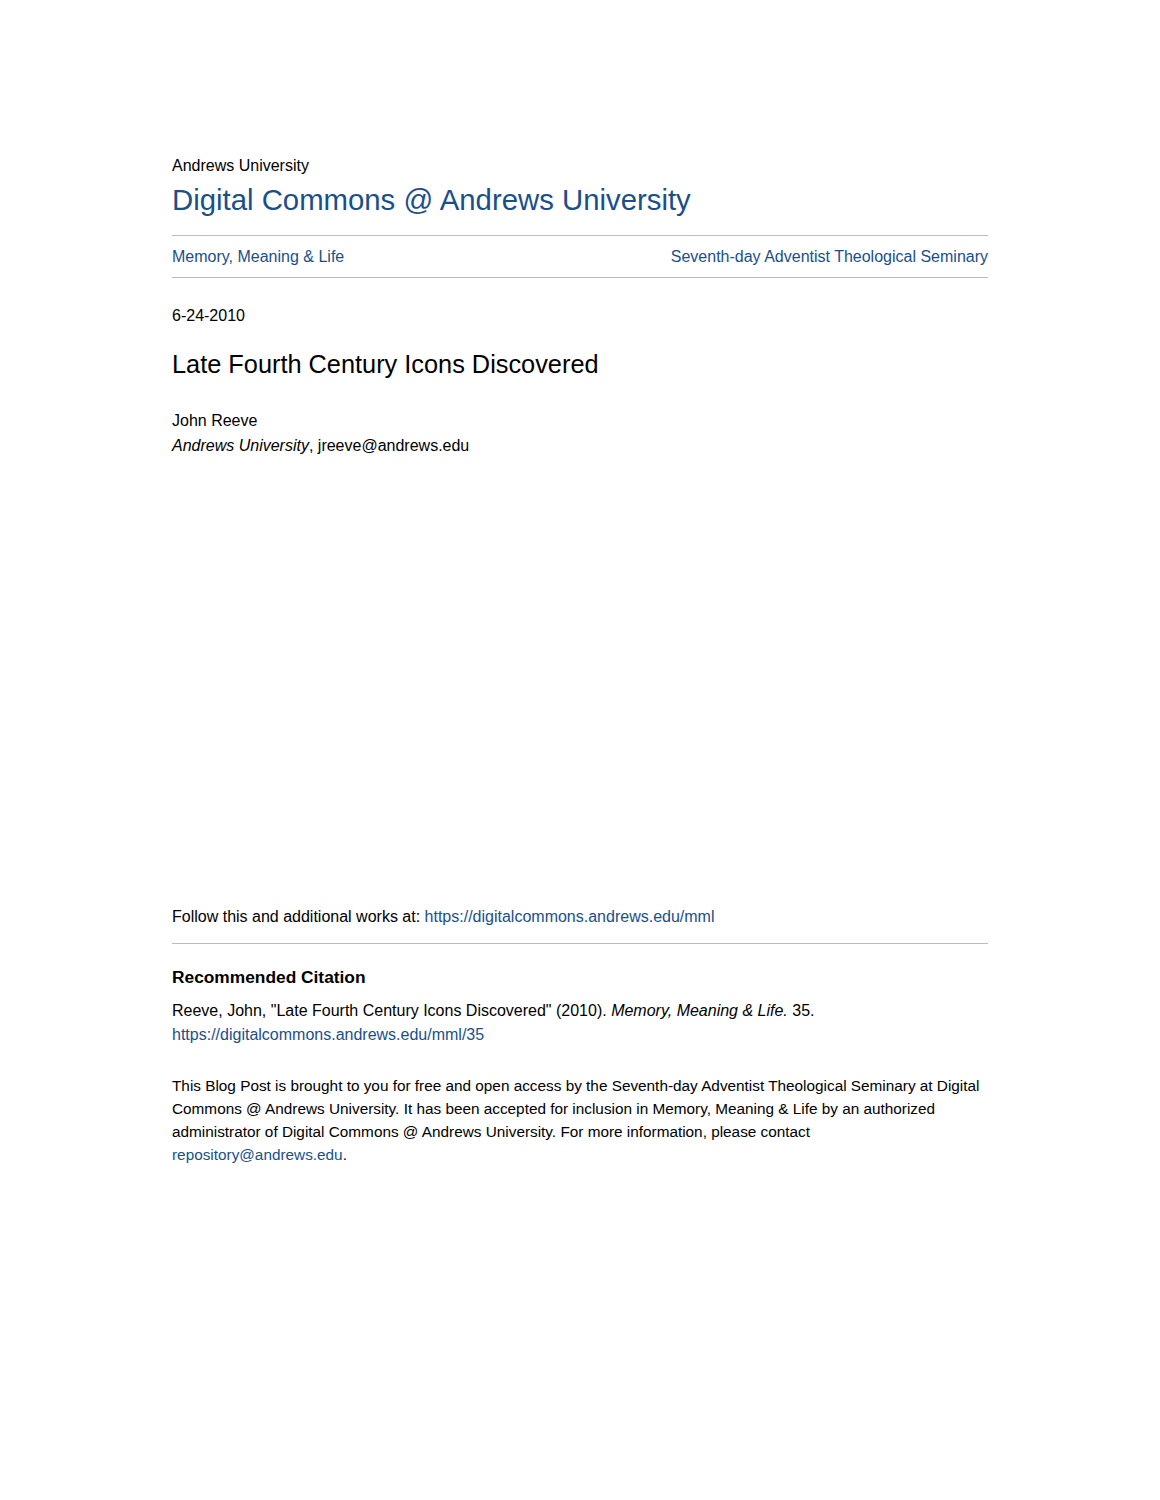Andrews University
Digital Commons @ Andrews University
Memory, Meaning & Life Seventh-day Adventist Theological Seminary
6-24-2010
Late Fourth Century Icons Discovered
John Reeve
Andrews University, jreeve@andrews.edu
Follow this and additional works at: https://digitalcommons.andrews.edu/mml
Recommended Citation
Reeve, John, "Late Fourth Century Icons Discovered" (2010). Memory, Meaning & Life. 35.
https://digitalcommons.andrews.edu/mml/35
This Blog Post is brought to you for free and open access by the Seventh-day Adventist Theological Seminary at Digital Commons @ Andrews University. It has been accepted for inclusion in Memory, Meaning & Life by an authorized administrator of Digital Commons @ Andrews University. For more information, please contact repository@andrews.edu.